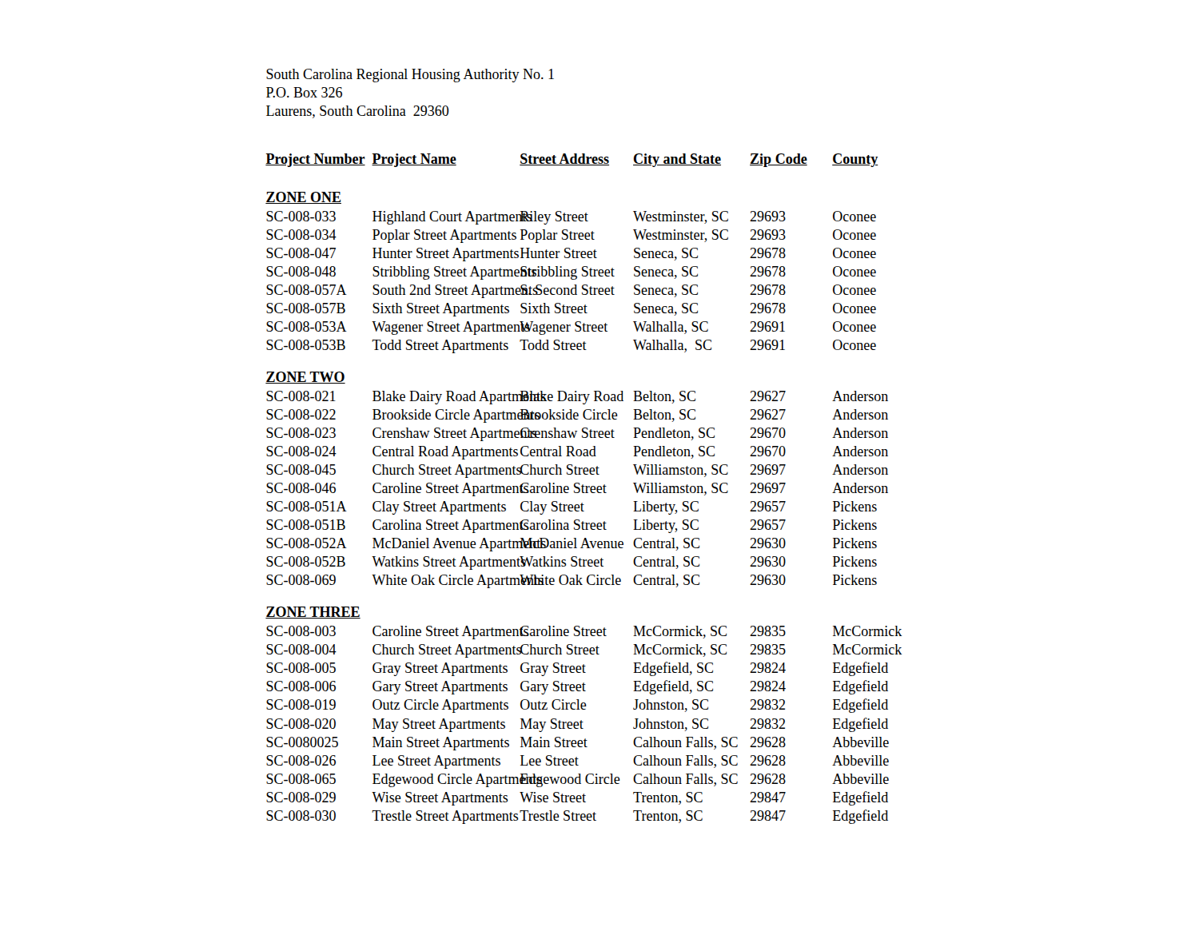South Carolina Regional Housing Authority No. 1
P.O. Box 326
Laurens, South Carolina 29360
| Project Number | Project Name | Street Address | City and State | Zip Code | County |
| --- | --- | --- | --- | --- | --- |
| ZONE ONE |
| SC-008-033 | Highland Court Apartments | Riley Street | Westminster, SC | 29693 | Oconee |
| SC-008-034 | Poplar Street Apartments | Poplar Street | Westminster, SC | 29693 | Oconee |
| SC-008-047 | Hunter Street Apartments | Hunter Street | Seneca, SC | 29678 | Oconee |
| SC-008-048 | Stribbling Street Apartments | Stribbling Street | Seneca, SC | 29678 | Oconee |
| SC-008-057A | South 2nd Street Apartments | S. Second Street | Seneca, SC | 29678 | Oconee |
| SC-008-057B | Sixth Street Apartments | Sixth Street | Seneca, SC | 29678 | Oconee |
| SC-008-053A | Wagener Street Apartments | Wagener Street | Walhalla, SC | 29691 | Oconee |
| SC-008-053B | Todd Street Apartments | Todd Street | Walhalla, SC | 29691 | Oconee |
| ZONE TWO |
| SC-008-021 | Blake Dairy Road Apartments | Blake Dairy Road | Belton, SC | 29627 | Anderson |
| SC-008-022 | Brookside Circle Apartments | Brookside Circle | Belton, SC | 29627 | Anderson |
| SC-008-023 | Crenshaw Street Apartments | Crenshaw Street | Pendleton, SC | 29670 | Anderson |
| SC-008-024 | Central Road Apartments | Central Road | Pendleton, SC | 29670 | Anderson |
| SC-008-045 | Church Street Apartments | Church Street | Williamston, SC | 29697 | Anderson |
| SC-008-046 | Caroline Street Apartments | Caroline Street | Williamston, SC | 29697 | Anderson |
| SC-008-051A | Clay Street Apartments | Clay Street | Liberty, SC | 29657 | Pickens |
| SC-008-051B | Carolina Street Apartments | Carolina Street | Liberty, SC | 29657 | Pickens |
| SC-008-052A | McDaniel Avenue Apartments | McDaniel Avenue | Central, SC | 29630 | Pickens |
| SC-008-052B | Watkins Street Apartments | Watkins Street | Central, SC | 29630 | Pickens |
| SC-008-069 | White Oak Circle Apartments | White Oak Circle | Central, SC | 29630 | Pickens |
| ZONE THREE |
| SC-008-003 | Caroline Street Apartments | Caroline Street | McCormick, SC | 29835 | McCormick |
| SC-008-004 | Church Street Apartments | Church Street | McCormick, SC | 29835 | McCormick |
| SC-008-005 | Gray Street Apartments | Gray Street | Edgefield, SC | 29824 | Edgefield |
| SC-008-006 | Gary Street Apartments | Gary Street | Edgefield, SC | 29824 | Edgefield |
| SC-008-019 | Outz Circle Apartments | Outz Circle | Johnston, SC | 29832 | Edgefield |
| SC-008-020 | May Street Apartments | May Street | Johnston, SC | 29832 | Edgefield |
| SC-0080025 | Main Street Apartments | Main Street | Calhoun Falls, SC | 29628 | Abbeville |
| SC-008-026 | Lee Street Apartments | Lee Street | Calhoun Falls, SC | 29628 | Abbeville |
| SC-008-065 | Edgewood Circle Apartments | Edgewood Circle | Calhoun Falls, SC | 29628 | Abbeville |
| SC-008-029 | Wise Street Apartments | Wise Street | Trenton, SC | 29847 | Edgefield |
| SC-008-030 | Trestle Street Apartments | Trestle Street | Trenton, SC | 29847 | Edgefield |